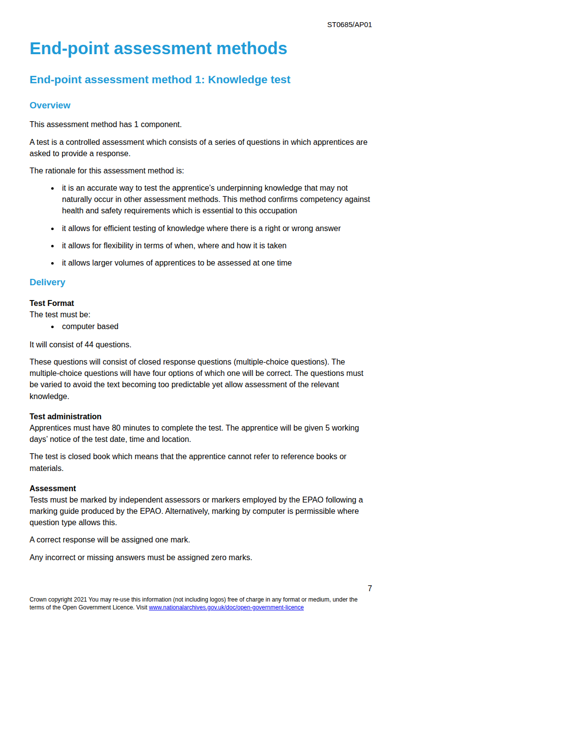ST0685/AP01
End-point assessment methods
End-point assessment method 1: Knowledge test
Overview
This assessment method has 1 component.
A test is a controlled assessment which consists of a series of questions in which apprentices are asked to provide a response.
The rationale for this assessment method is:
it is an accurate way to test the apprentice’s underpinning knowledge that may not naturally occur in other assessment methods. This method confirms competency against health and safety requirements which is essential to this occupation
it allows for efficient testing of knowledge where there is a right or wrong answer
it allows for flexibility in terms of when, where and how it is taken
it allows larger volumes of apprentices to be assessed at one time
Delivery
Test Format
The test must be:
computer based
It will consist of 44 questions.
These questions will consist of closed response questions (multiple-choice questions). The multiple-choice questions will have four options of which one will be correct. The questions must be varied to avoid the text becoming too predictable yet allow assessment of the relevant knowledge.
Test administration
Apprentices must have 80 minutes to complete the test. The apprentice will be given 5 working days’ notice of the test date, time and location.
The test is closed book which means that the apprentice cannot refer to reference books or materials.
Assessment
Tests must be marked by independent assessors or markers employed by the EPAO following a marking guide produced by the EPAO. Alternatively, marking by computer is permissible where question type allows this.
A correct response will be assigned one mark.
Any incorrect or missing answers must be assigned zero marks.
7
Crown copyright 2021 You may re-use this information (not including logos) free of charge in any format or medium, under the terms of the Open Government Licence. Visit www.nationalarchives.gov.uk/doc/open-government-licence